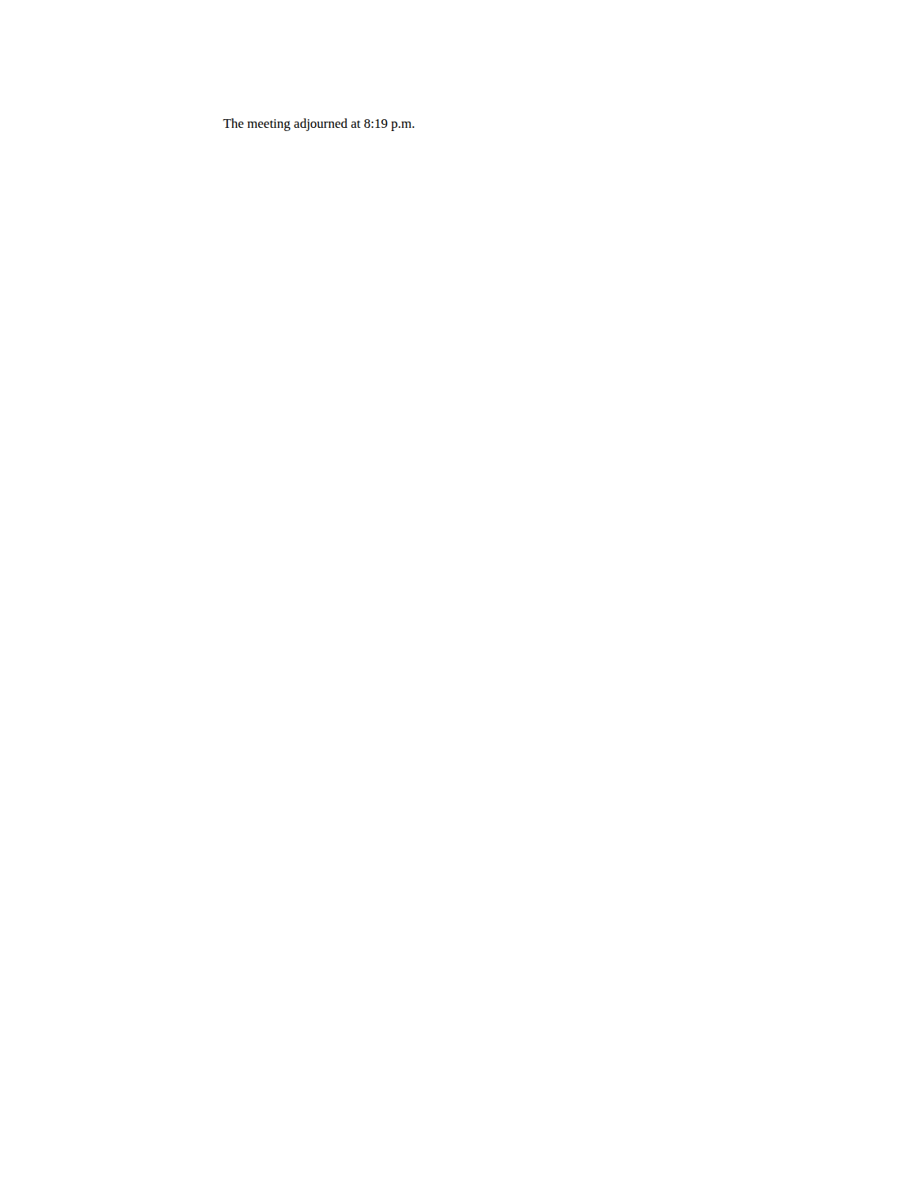The meeting adjourned at 8:19 p.m.